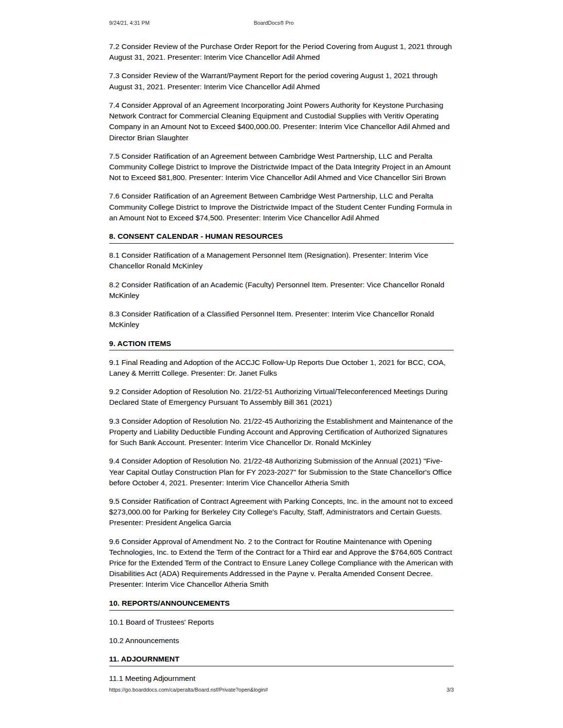9/24/21, 4:31 PM
BoardDocs® Pro
7.2 Consider Review of the Purchase Order Report for the Period Covering from August 1, 2021 through August 31, 2021. Presenter: Interim Vice Chancellor Adil Ahmed
7.3 Consider Review of the Warrant/Payment Report for the period covering August 1, 2021 through August 31, 2021. Presenter: Interim Vice Chancellor Adil Ahmed
7.4 Consider Approval of an Agreement Incorporating Joint Powers Authority for Keystone Purchasing Network Contract for Commercial Cleaning Equipment and Custodial Supplies with Veritiv Operating Company in an Amount Not to Exceed $400,000.00. Presenter: Interim Vice Chancellor Adil Ahmed and Director Brian Slaughter
7.5 Consider Ratification of an Agreement between Cambridge West Partnership, LLC and Peralta Community College District to Improve the Districtwide Impact of the Data Integrity Project in an Amount Not to Exceed $81,800. Presenter: Interim Vice Chancellor Adil Ahmed and Vice Chancellor Siri Brown
7.6 Consider Ratification of an Agreement Between Cambridge West Partnership, LLC and Peralta Community College District to Improve the Districtwide Impact of the Student Center Funding Formula in an Amount Not to Exceed $74,500. Presenter: Interim Vice Chancellor Adil Ahmed
8. CONSENT CALENDAR - HUMAN RESOURCES
8.1 Consider Ratification of a Management Personnel Item (Resignation). Presenter: Interim Vice Chancellor Ronald McKinley
8.2 Consider Ratification of an Academic (Faculty) Personnel Item. Presenter: Vice Chancellor Ronald McKinley
8.3 Consider Ratification of a Classified Personnel Item. Presenter: Interim Vice Chancellor Ronald McKinley
9. ACTION ITEMS
9.1 Final Reading and Adoption of the ACCJC Follow-Up Reports Due October 1, 2021 for BCC, COA, Laney & Merritt College. Presenter: Dr. Janet Fulks
9.2 Consider Adoption of Resolution No. 21/22-51 Authorizing Virtual/Teleconferenced Meetings During Declared State of Emergency Pursuant To Assembly Bill 361 (2021)
9.3 Consider Adoption of Resolution No. 21/22-45 Authorizing the Establishment and Maintenance of the Property and Liability Deductible Funding Account and Approving Certification of Authorized Signatures for Such Bank Account. Presenter: Interim Vice Chancellor Dr. Ronald McKinley
9.4 Consider Adoption of Resolution No. 21/22-48 Authorizing Submission of the Annual (2021) "Five-Year Capital Outlay Construction Plan for FY 2023-2027" for Submission to the State Chancellor's Office before October 4, 2021. Presenter: Interim Vice Chancellor Atheria Smith
9.5 Consider Ratification of Contract Agreement with Parking Concepts, Inc. in the amount not to exceed $273,000.00 for Parking for Berkeley City College's Faculty, Staff, Administrators and Certain Guests. Presenter: President Angelica Garcia
9.6 Consider Approval of Amendment No. 2 to the Contract for Routine Maintenance with Opening Technologies, Inc. to Extend the Term of the Contract for a Third ear and Approve the $764,605 Contract Price for the Extended Term of the Contract to Ensure Laney College Compliance with the American with Disabilities Act (ADA) Requirements Addressed in the Payne v. Peralta Amended Consent Decree. Presenter: Interim Vice Chancellor Atheria Smith
10. REPORTS/ANNOUNCEMENTS
10.1 Board of Trustees' Reports
10.2 Announcements
11. ADJOURNMENT
11.1 Meeting Adjournment
https://go.boarddocs.com/ca/peralta/Board.nsf/Private?open&login#
3/3